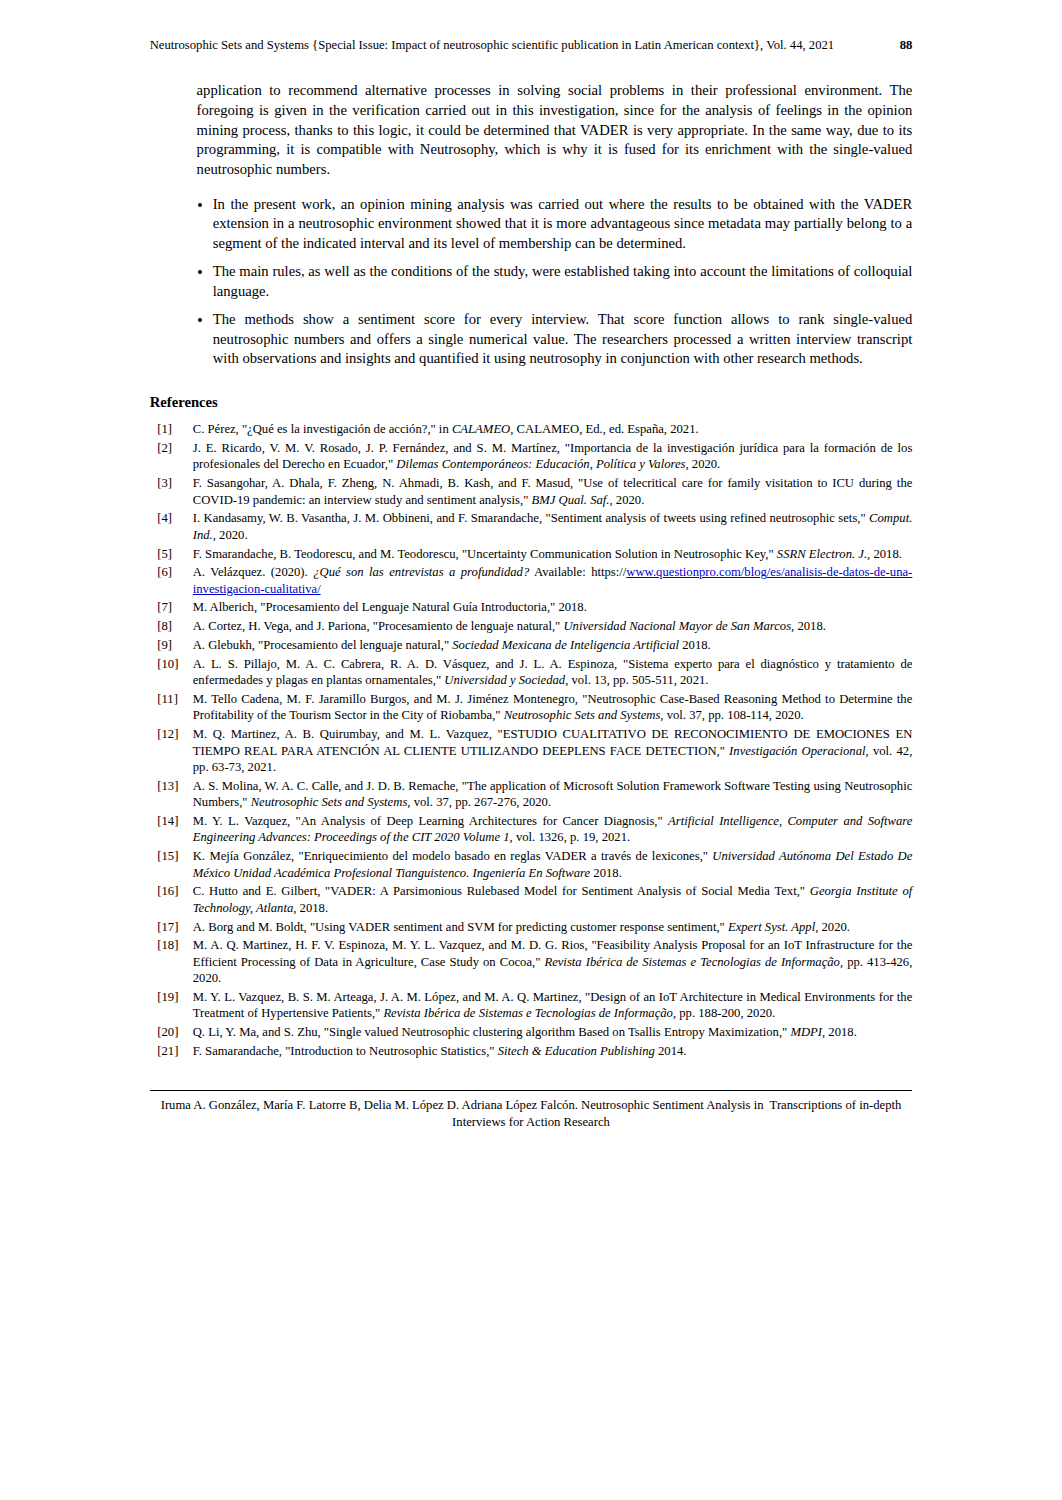88 Neutrosophic Sets and Systems {Special Issue: Impact of neutrosophic scientific publication in Latin American context}, Vol. 44, 2021
application to recommend alternative processes in solving social problems in their professional environment. The foregoing is given in the verification carried out in this investigation, since for the analysis of feelings in the opinion mining process, thanks to this logic, it could be determined that VADER is very appropriate. In the same way, due to its programming, it is compatible with Neutrosophy, which is why it is fused for its enrichment with the single-valued neutrosophic numbers.
In the present work, an opinion mining analysis was carried out where the results to be obtained with the VADER extension in a neutrosophic environment showed that it is more advantageous since metadata may partially belong to a segment of the indicated interval and its level of membership can be determined.
The main rules, as well as the conditions of the study, were established taking into account the limitations of colloquial language.
The methods show a sentiment score for every interview. That score function allows to rank single-valued neutrosophic numbers and offers a single numerical value. The researchers processed a written interview transcript with observations and insights and quantified it using neutrosophy in conjunction with other research methods.
References
C. Pérez, "¿Qué es la investigación de acción?," in CALAMEO, CALAMEO, Ed., ed. España, 2021.
J. E. Ricardo, V. M. V. Rosado, J. P. Fernández, and S. M. Martínez, "Importancia de la investigación jurídica para la formación de los profesionales del Derecho en Ecuador," Dilemas Contemporáneos: Educación, Política y Valores, 2020.
F. Sasangohar, A. Dhala, F. Zheng, N. Ahmadi, B. Kash, and F. Masud, "Use of telecritical care for family visitation to ICU during the COVID-19 pandemic: an interview study and sentiment analysis," BMJ Qual. Saf., 2020.
I. Kandasamy, W. B. Vasantha, J. M. Obbineni, and F. Smarandache, "Sentiment analysis of tweets using refined neutrosophic sets," Comput. Ind., 2020.
F. Smarandache, B. Teodorescu, and M. Teodorescu, "Uncertainty Communication Solution in Neutrosophic Key," SSRN Electron. J., 2018.
A. Velázquez. (2020). ¿Qué son las entrevistas a profundidad? Available: https://www.questionpro.com/blog/es/analisis-de-datos-de-una-investigacion-cualitativa/
M. Alberich, "Procesamiento del Lenguaje Natural Guía Introductoria," 2018.
A. Cortez, H. Vega, and J. Pariona, "Procesamiento de lenguaje natural," Universidad Nacional Mayor de San Marcos, 2018.
A. Glebukh, "Procesamiento del lenguaje natural," Sociedad Mexicana de Inteligencia Artificial 2018.
A. L. S. Pillajo, M. A. C. Cabrera, R. A. D. Vásquez, and J. L. A. Espinoza, "Sistema experto para el diagnóstico y tratamiento de enfermedades y plagas en plantas ornamentales," Universidad y Sociedad, vol. 13, pp. 505-511, 2021.
M. Tello Cadena, M. F. Jaramillo Burgos, and M. J. Jiménez Montenegro, "Neutrosophic Case-Based Reasoning Method to Determine the Profitability of the Tourism Sector in the City of Riobamba," Neutrosophic Sets and Systems, vol. 37, pp. 108-114, 2020.
M. Q. Martinez, A. B. Quirumbay, and M. L. Vazquez, "ESTUDIO CUALITATIVO DE RECONOCIMIENTO DE EMOCIONES EN TIEMPO REAL PARA ATENCIÓN AL CLIENTE UTILIZANDO DEEPLENS FACE DETECTION," Investigación Operacional, vol. 42, pp. 63-73, 2021.
A. S. Molina, W. A. C. Calle, and J. D. B. Remache, "The application of Microsoft Solution Framework Software Testing using Neutrosophic Numbers," Neutrosophic Sets and Systems, vol. 37, pp. 267-276, 2020.
M. Y. L. Vazquez, "An Analysis of Deep Learning Architectures for Cancer Diagnosis," Artificial Intelligence, Computer and Software Engineering Advances: Proceedings of the CIT 2020 Volume 1, vol. 1326, p. 19, 2021.
K. Mejía González, "Enriquecimiento del modelo basado en reglas VADER a través de lexicones," Universidad Autónoma Del Estado De México Unidad Académica Profesional Tianguistenco. Ingeniería En Software 2018.
C. Hutto and E. Gilbert, "VADER: A Parsimonious Rulebased Model for Sentiment Analysis of Social Media Text," Georgia Institute of Technology, Atlanta, 2018.
A. Borg and M. Boldt, "Using VADER sentiment and SVM for predicting customer response sentiment," Expert Syst. Appl, 2020.
M. A. Q. Martinez, H. F. V. Espinoza, M. Y. L. Vazquez, and M. D. G. Rios, "Feasibility Analysis Proposal for an IoT Infrastructure for the Efficient Processing of Data in Agriculture, Case Study on Cocoa," Revista Ibérica de Sistemas e Tecnologias de Informação, pp. 413-426, 2020.
M. Y. L. Vazquez, B. S. M. Arteaga, J. A. M. López, and M. A. Q. Martinez, "Design of an IoT Architecture in Medical Environments for the Treatment of Hypertensive Patients," Revista Ibérica de Sistemas e Tecnologias de Informação, pp. 188-200, 2020.
Q. Li, Y. Ma, and S. Zhu, "Single valued Neutrosophic clustering algorithm Based on Tsallis Entropy Maximization," MDPI, 2018.
F. Samarandache, "Introduction to Neutrosophic Statistics," Sitech & Education Publishing 2014.
Iruma A. González, María F. Latorre B, Delia M. López D. Adriana López Falcón. Neutrosophic Sentiment Analysis in Transcriptions of in-depth Interviews for Action Research